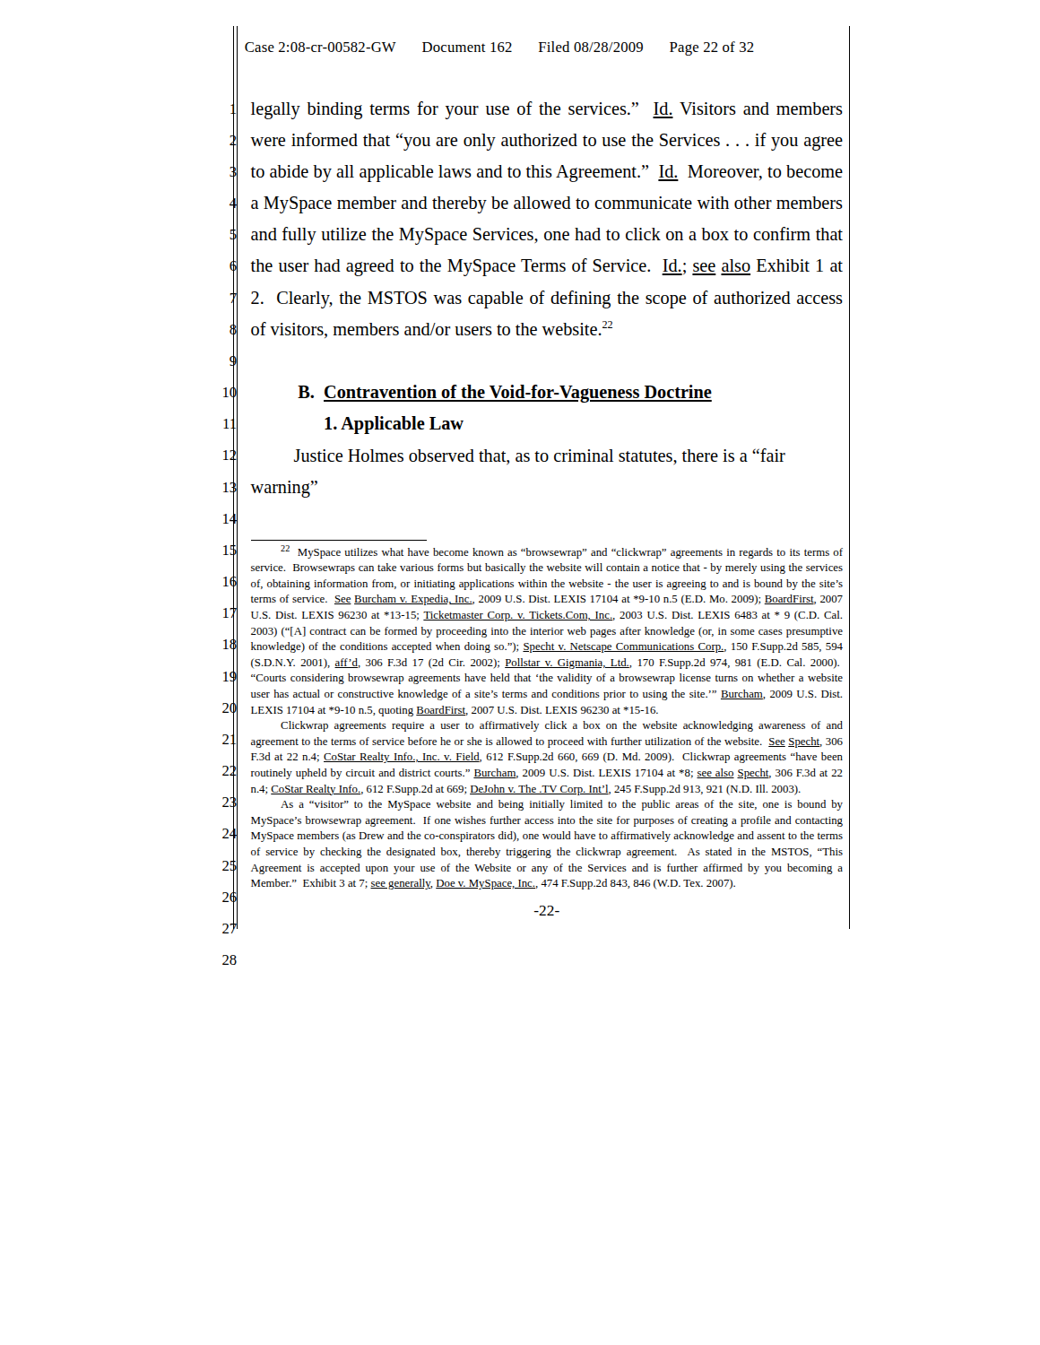Case 2:08-cr-00582-GW Document 162 Filed 08/28/2009 Page 22 of 32
1
2
3
4
5
6
7
8
9
10
11
12
13
14
15
16
17
18
19
20
21
22
23
24
25
26
27
28
legally binding terms for your use of the services.” Id. Visitors and members were informed that “you are only authorized to use the Services . . . if you agree to abide by all applicable laws and to this Agreement.” Id. Moreover, to become a MySpace member and thereby be allowed to communicate with other members and fully utilize the MySpace Services, one had to click on a box to confirm that the user had agreed to the MySpace Terms of Service. Id.; see also Exhibit 1 at 2. Clearly, the MSTOS was capable of defining the scope of authorized access of visitors, members and/or users to the website.22
B. Contravention of the Void-for-Vagueness Doctrine
1. Applicable Law
Justice Holmes observed that, as to criminal statutes, there is a “fair warning”
22 MySpace utilizes what have become known as “browsewrap” and “clickwrap” agreements in regards to its terms of service. Browsewraps can take various forms but basically the website will contain a notice that - by merely using the services of, obtaining information from, or initiating applications within the website - the user is agreeing to and is bound by the site’s terms of service. See Burcham v. Expedia, Inc., 2009 U.S. Dist. LEXIS 17104 at *9-10 n.5 (E.D. Mo. 2009); BoardFirst, 2007 U.S. Dist. LEXIS 96230 at *13-15; Ticketmaster Corp. v. Tickets.Com, Inc., 2003 U.S. Dist. LEXIS 6483 at * 9 (C.D. Cal. 2003) (“[A] contract can be formed by proceeding into the interior web pages after knowledge (or, in some cases presumptive knowledge) of the conditions accepted when doing so.”); Specht v. Netscape Communications Corp., 150 F.Supp.2d 585, 594 (S.D.N.Y. 2001), aff’d, 306 F.3d 17 (2d Cir. 2002); Pollstar v. Gigmania, Ltd., 170 F.Supp.2d 974, 981 (E.D. Cal. 2000). “Courts considering browsewrap agreements have held that ‘the validity of a browsewrap license turns on whether a website user has actual or constructive knowledge of a site’s terms and conditions prior to using the site.’” Burcham, 2009 U.S. Dist. LEXIS 17104 at *9-10 n.5, quoting BoardFirst, 2007 U.S. Dist. LEXIS 96230 at *15-16.
Clickwrap agreements require a user to affirmatively click a box on the website acknowledging awareness of and agreement to the terms of service before he or she is allowed to proceed with further utilization of the website. See Specht, 306 F.3d at 22 n.4; CoStar Realty Info., Inc. v. Field, 612 F.Supp.2d 660, 669 (D. Md. 2009). Clickwrap agreements “have been routinely upheld by circuit and district courts.” Burcham, 2009 U.S. Dist. LEXIS 17104 at *8; see also Specht, 306 F.3d at 22 n.4; CoStar Realty Info., 612 F.Supp.2d at 669; DeJohn v. The .TV Corp. Int’l, 245 F.Supp.2d 913, 921 (N.D. Ill. 2003).
As a “visitor” to the MySpace website and being initially limited to the public areas of the site, one is bound by MySpace’s browsewrap agreement. If one wishes further access into the site for purposes of creating a profile and contacting MySpace members (as Drew and the co-conspirators did), one would have to affirmatively acknowledge and assent to the terms of service by checking the designated box, thereby triggering the clickwrap agreement. As stated in the MSTOS, “This Agreement is accepted upon your use of the Website or any of the Services and is further affirmed by you becoming a Member.” Exhibit 3 at 7; see generally, Doe v. MySpace, Inc., 474 F.Supp.2d 843, 846 (W.D. Tex. 2007).
-22-